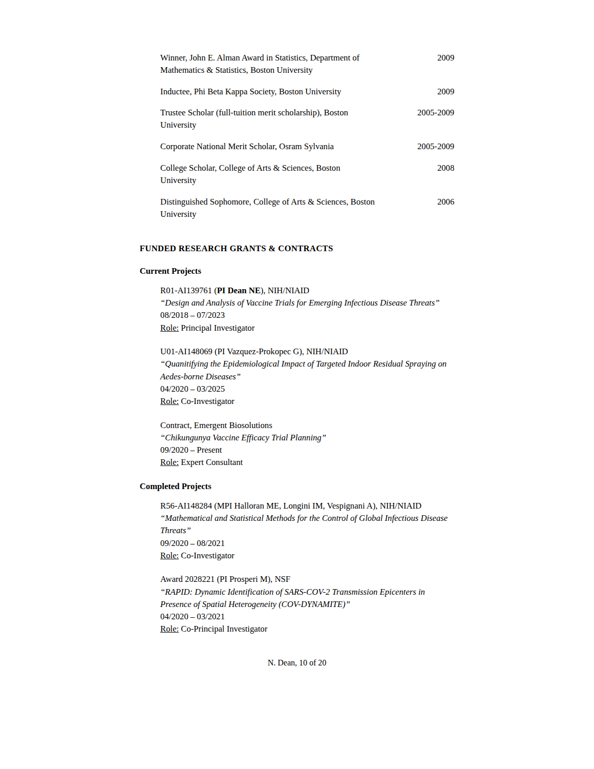| Winner, John E. Alman Award in Statistics, Department of Mathematics & Statistics, Boston University | 2009 |
| Inductee, Phi Beta Kappa Society, Boston University | 2009 |
| Trustee Scholar (full-tuition merit scholarship), Boston University | 2005-2009 |
| Corporate National Merit Scholar, Osram Sylvania | 2005-2009 |
| College Scholar, College of Arts & Sciences, Boston University | 2008 |
| Distinguished Sophomore, College of Arts & Sciences, Boston University | 2006 |
FUNDED RESEARCH GRANTS & CONTRACTS
Current Projects
R01-AI139761 (PI Dean NE), NIH/NIAID
“Design and Analysis of Vaccine Trials for Emerging Infectious Disease Threats”
08/2018 – 07/2023
Role: Principal Investigator
U01-AI148069 (PI Vazquez-Prokopec G), NIH/NIAID
“Quanitifying the Epidemiological Impact of Targeted Indoor Residual Spraying on Aedes-borne Diseases”
04/2020 – 03/2025
Role: Co-Investigator
Contract, Emergent Biosolutions
“Chikungunya Vaccine Efficacy Trial Planning”
09/2020 – Present
Role: Expert Consultant
Completed Projects
R56-AI148284 (MPI Halloran ME, Longini IM, Vespignani A), NIH/NIAID
“Mathematical and Statistical Methods for the Control of Global Infectious Disease Threats”
09/2020 – 08/2021
Role: Co-Investigator
Award 2028221 (PI Prosperi M), NSF
“RAPID: Dynamic Identification of SARS-COV-2 Transmission Epicenters in Presence of Spatial Heterogeneity (COV-DYNAMITE)”
04/2020 – 03/2021
Role: Co-Principal Investigator
N. Dean, 10 of 20